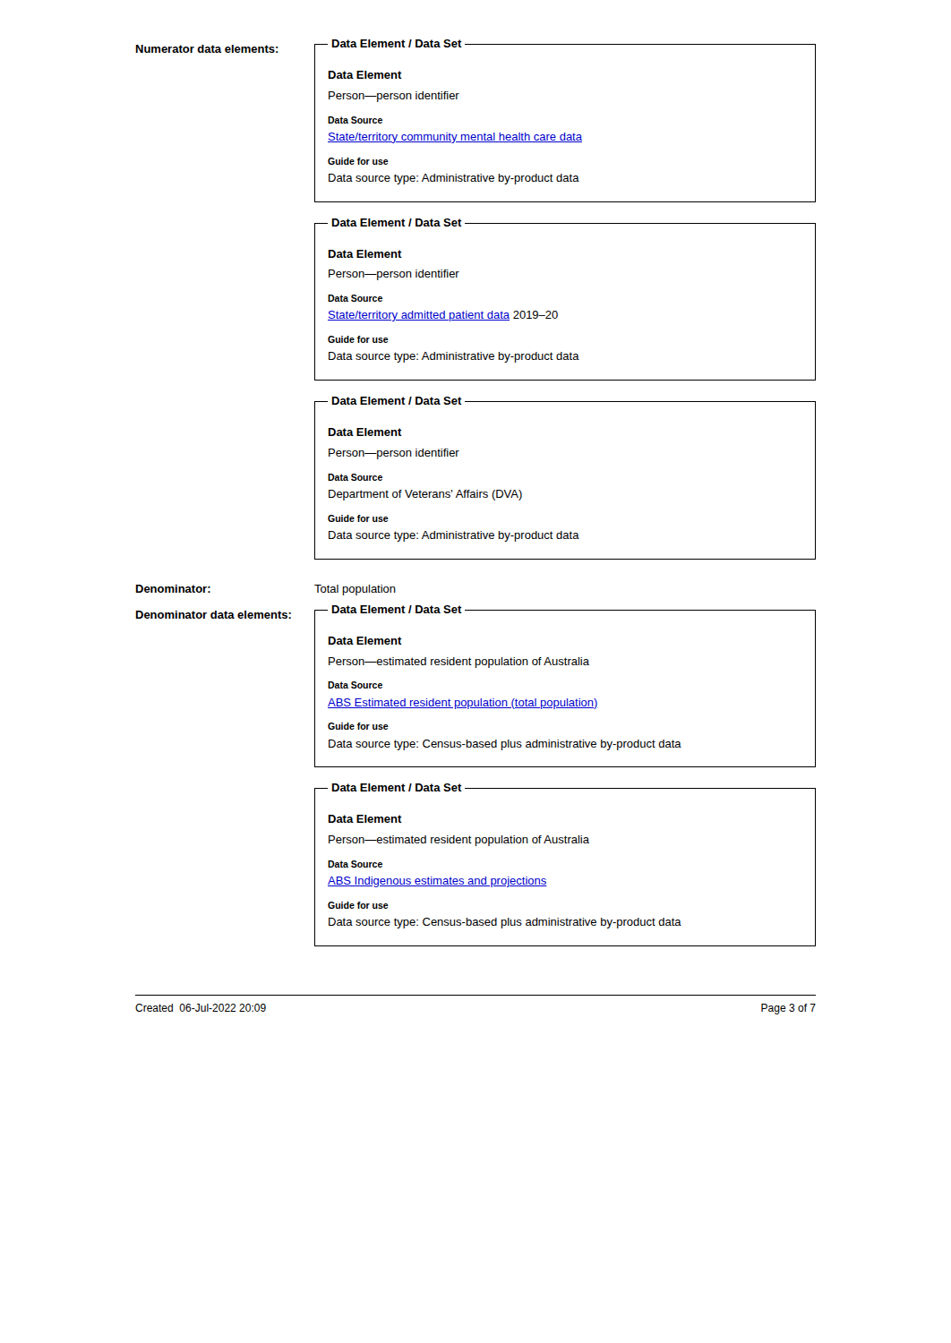Numerator data elements:
Data Element / Data Set
Data Element
Person—person identifier
Data Source
State/territory community mental health care data
Guide for use
Data source type: Administrative by-product data
Data Element / Data Set
Data Element
Person—person identifier
Data Source
State/territory admitted patient data 2019–20
Guide for use
Data source type: Administrative by-product data
Data Element / Data Set
Data Element
Person—person identifier
Data Source
Department of Veterans' Affairs (DVA)
Guide for use
Data source type: Administrative by-product data
Denominator:
Total population
Denominator data elements:
Data Element / Data Set
Data Element
Person—estimated resident population of Australia
Data Source
ABS Estimated resident population (total population)
Guide for use
Data source type: Census-based plus administrative by-product data
Data Element / Data Set
Data Element
Person—estimated resident population of Australia
Data Source
ABS Indigenous estimates and projections
Guide for use
Data source type: Census-based plus administrative by-product data
Created 06-Jul-2022 20:09
Page 3 of 7